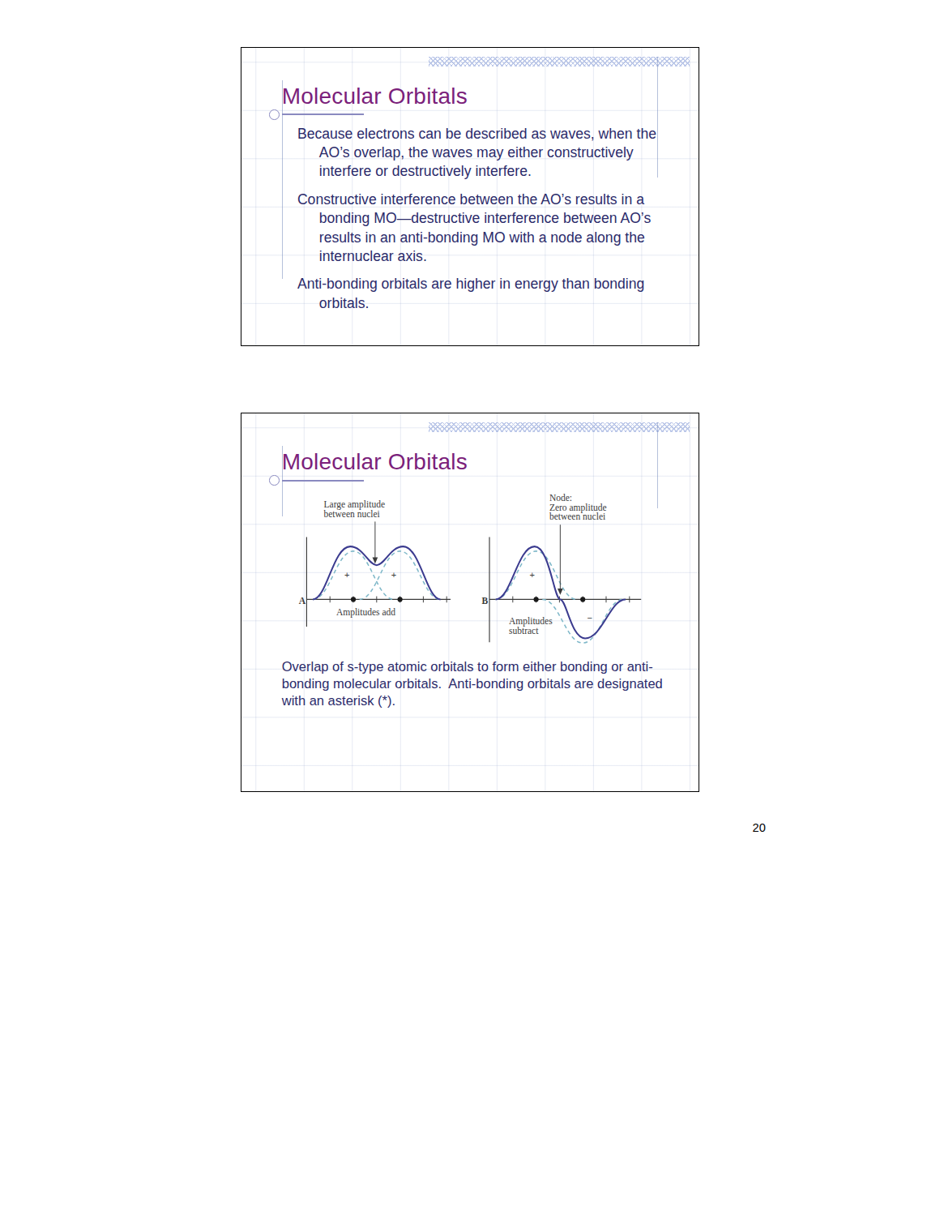Molecular Orbitals
Because electrons can be described as waves, when the AO’s overlap, the waves may either constructively interfere or destructively interfere.
Constructive interference between the AO’s results in a bonding MO—destructive interference between AO’s results in an anti-bonding MO with a node along the internuclear axis.
Anti-bonding orbitals are higher in energy than bonding orbitals.
Molecular Orbitals
+ + Large amplitude between nuclei A Amplitudes add + − Node: Zero amplitude between nuclei B Amplitudes subtract
Overlap of s-type atomic orbitals to form either bonding or anti-bonding molecular orbitals. Anti-bonding orbitals are designated with an asterisk (*).
20